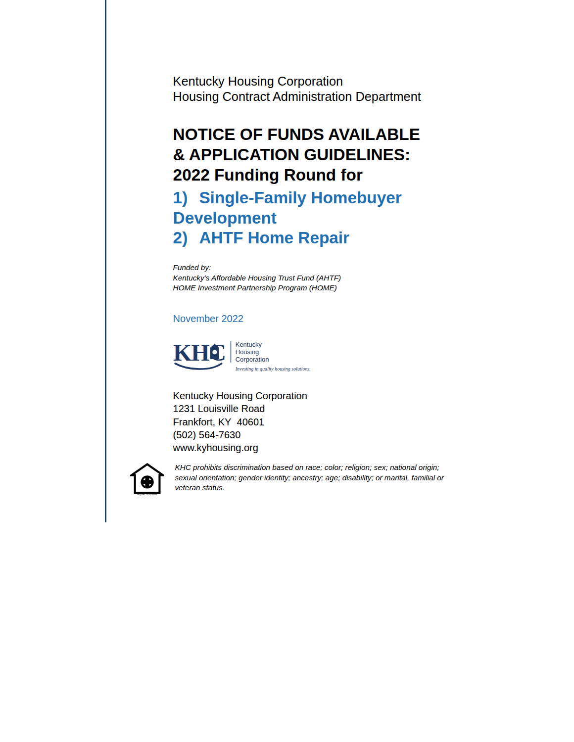Kentucky Housing Corporation
Housing Contract Administration Department
NOTICE OF FUNDS AVAILABLE
& APPLICATION GUIDELINES:
2022 Funding Round for
1) Single-Family Homebuyer Development
2) AHTF Home Repair
Funded by:
Kentucky’s Affordable Housing Trust Fund (AHTF)
HOME Investment Partnership Program (HOME)
November 2022
KHC Kentucky Housing Corporation Investing in quality housing solutions.
Kentucky Housing Corporation
1231 Louisville Road
Frankfort, KY 40601
(502) 564-7630
www.kyhousing.org
EQUAL HOUSING OPPORTUNITY
KHC prohibits discrimination based on race; color; religion; sex; national origin; sexual orientation; gender identity; ancestry; age; disability; or marital, familial or veteran status.